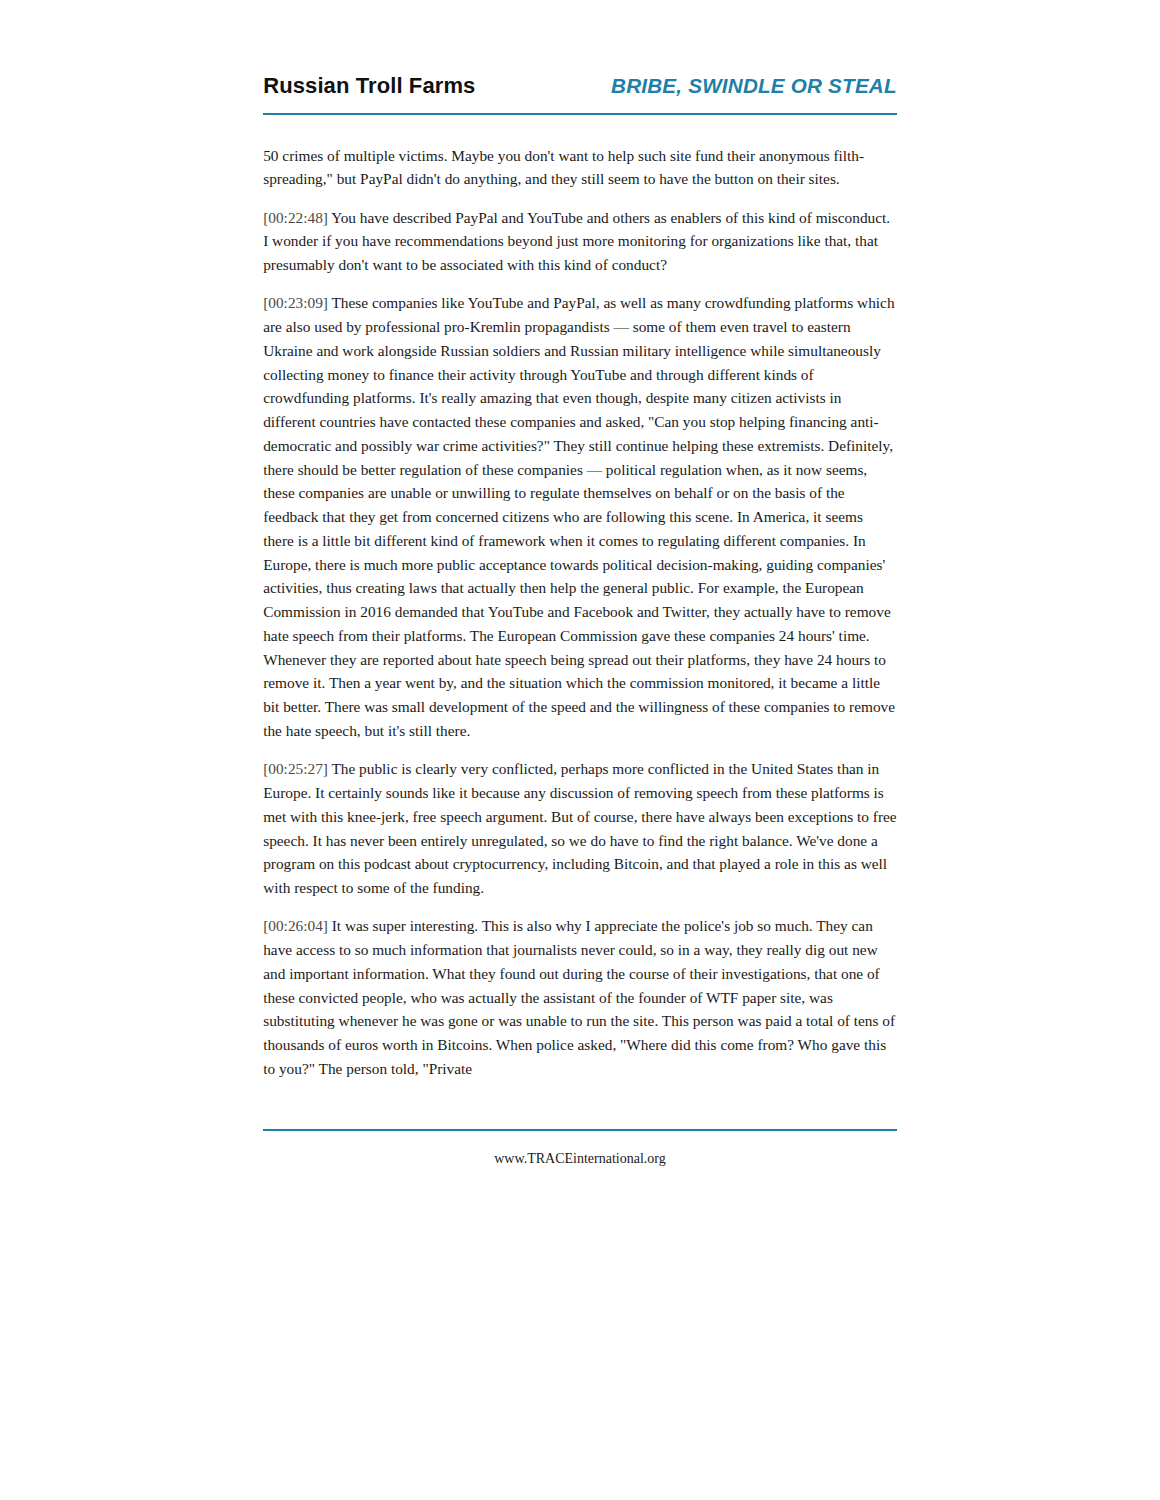Russian Troll Farms
Bribe, Swindle or Steal
50 crimes of multiple victims. Maybe you don't want to help such site fund their anonymous filth-spreading," but PayPal didn't do anything, and they still seem to have the button on their sites.
[00:22:48] You have described PayPal and YouTube and others as enablers of this kind of misconduct. I wonder if you have recommendations beyond just more monitoring for organizations like that, that presumably don't want to be associated with this kind of conduct?
[00:23:09] These companies like YouTube and PayPal, as well as many crowdfunding platforms which are also used by professional pro-Kremlin propagandists — some of them even travel to eastern Ukraine and work alongside Russian soldiers and Russian military intelligence while simultaneously collecting money to finance their activity through YouTube and through different kinds of crowdfunding platforms. It's really amazing that even though, despite many citizen activists in different countries have contacted these companies and asked, "Can you stop helping financing anti-democratic and possibly war crime activities?" They still continue helping these extremists. Definitely, there should be better regulation of these companies — political regulation when, as it now seems, these companies are unable or unwilling to regulate themselves on behalf or on the basis of the feedback that they get from concerned citizens who are following this scene. In America, it seems there is a little bit different kind of framework when it comes to regulating different companies. In Europe, there is much more public acceptance towards political decision-making, guiding companies' activities, thus creating laws that actually then help the general public. For example, the European Commission in 2016 demanded that YouTube and Facebook and Twitter, they actually have to remove hate speech from their platforms. The European Commission gave these companies 24 hours' time. Whenever they are reported about hate speech being spread out their platforms, they have 24 hours to remove it. Then a year went by, and the situation which the commission monitored, it became a little bit better. There was small development of the speed and the willingness of these companies to remove the hate speech, but it's still there.
[00:25:27] The public is clearly very conflicted, perhaps more conflicted in the United States than in Europe. It certainly sounds like it because any discussion of removing speech from these platforms is met with this knee-jerk, free speech argument. But of course, there have always been exceptions to free speech. It has never been entirely unregulated, so we do have to find the right balance. We've done a program on this podcast about cryptocurrency, including Bitcoin, and that played a role in this as well with respect to some of the funding.
[00:26:04] It was super interesting. This is also why I appreciate the police's job so much. They can have access to so much information that journalists never could, so in a way, they really dig out new and important information. What they found out during the course of their investigations, that one of these convicted people, who was actually the assistant of the founder of WTF paper site, was substituting whenever he was gone or was unable to run the site. This person was paid a total of tens of thousands of euros worth in Bitcoins. When police asked, "Where did this come from? Who gave this to you?" The person told, "Private
www.TRACEinternational.org